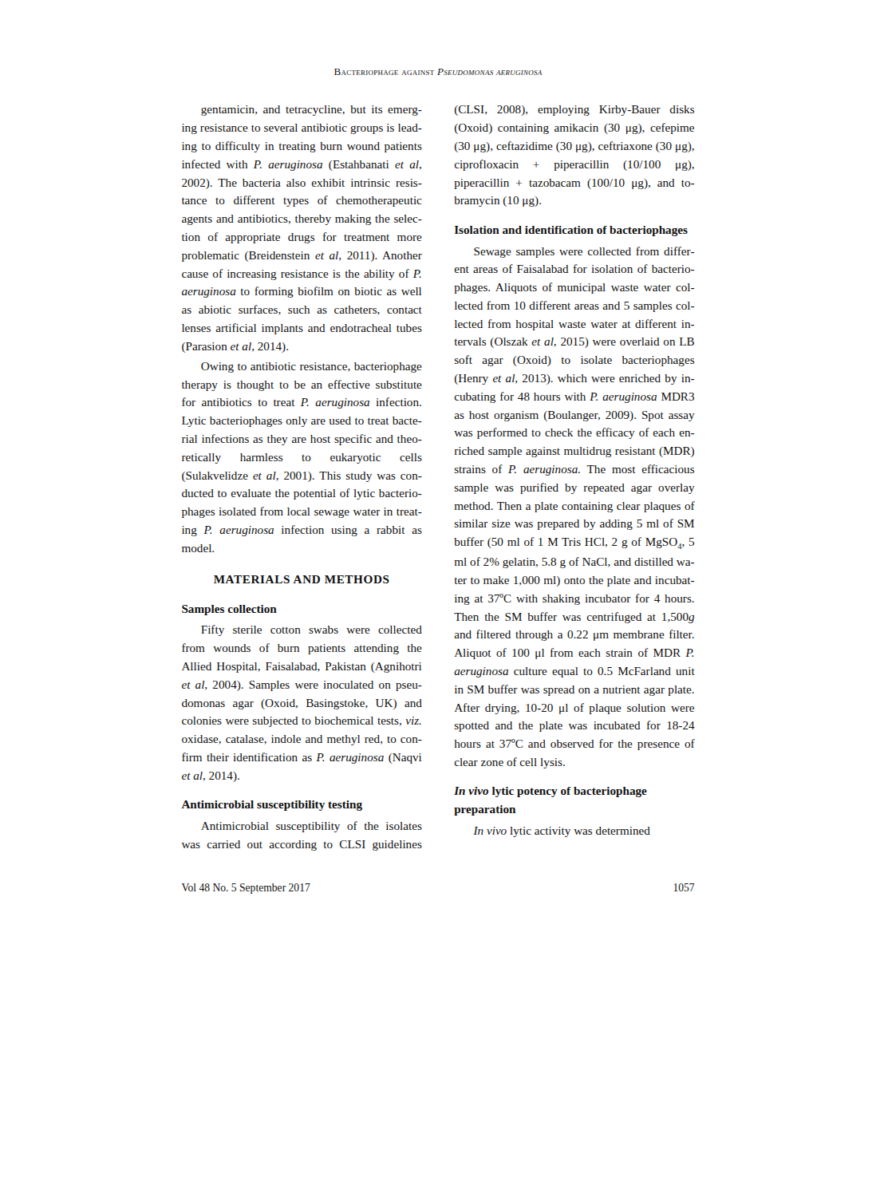Bacteriophage against Pseudomonas aeruginosa
gentamicin, and tetracycline, but its emerging resistance to several antibiotic groups is leading to difficulty in treating burn wound patients infected with P. aeruginosa (Estahbanati et al, 2002). The bacteria also exhibit intrinsic resistance to different types of chemotherapeutic agents and antibiotics, thereby making the selection of appropriate drugs for treatment more problematic (Breidenstein et al, 2011). Another cause of increasing resistance is the ability of P. aeruginosa to forming biofilm on biotic as well as abiotic surfaces, such as catheters, contact lenses artificial implants and endotracheal tubes (Parasion et al, 2014).
Owing to antibiotic resistance, bacteriophage therapy is thought to be an effective substitute for antibiotics to treat P. aeruginosa infection. Lytic bacteriophages only are used to treat bacterial infections as they are host specific and theoretically harmless to eukaryotic cells (Sulakvelidze et al, 2001). This study was conducted to evaluate the potential of lytic bacteriophages isolated from local sewage water in treating P. aeruginosa infection using a rabbit as model.
MATERIALS AND METHODS
Samples collection
Fifty sterile cotton swabs were collected from wounds of burn patients attending the Allied Hospital, Faisalabad, Pakistan (Agnihotri et al, 2004). Samples were inoculated on pseudomonas agar (Oxoid, Basingstoke, UK) and colonies were subjected to biochemical tests, viz. oxidase, catalase, indole and methyl red, to confirm their identification as P. aeruginosa (Naqvi et al, 2014).
Antimicrobial susceptibility testing
Antimicrobial susceptibility of the isolates was carried out according to CLSI guidelines (CLSI, 2008), employing Kirby-Bauer disks (Oxoid) containing amikacin (30 μg), cefepime (30 μg), ceftazidime (30 μg), ceftriaxone (30 μg), ciprofloxacin + piperacillin (10/100 μg), piperacillin + tazobacam (100/10 μg), and tobramycin (10 μg).
Isolation and identification of bacteriophages
Sewage samples were collected from different areas of Faisalabad for isolation of bacteriophages. Aliquots of municipal waste water collected from 10 different areas and 5 samples collected from hospital waste water at different intervals (Olszak et al, 2015) were overlaid on LB soft agar (Oxoid) to isolate bacteriophages (Henry et al, 2013). which were enriched by incubating for 48 hours with P. aeruginosa MDR3 as host organism (Boulanger, 2009). Spot assay was performed to check the efficacy of each enriched sample against multidrug resistant (MDR) strains of P. aeruginosa. The most efficacious sample was purified by repeated agar overlay method. Then a plate containing clear plaques of similar size was prepared by adding 5 ml of SM buffer (50 ml of 1 M Tris HCl, 2 g of MgSO4, 5 ml of 2% gelatin, 5.8 g of NaCl, and distilled water to make 1,000 ml) onto the plate and incubating at 37ºC with shaking incubator for 4 hours. Then the SM buffer was centrifuged at 1,500g and filtered through a 0.22 μm membrane filter. Aliquot of 100 μl from each strain of MDR P. aeruginosa culture equal to 0.5 McFarland unit in SM buffer was spread on a nutrient agar plate. After drying, 10-20 μl of plaque solution were spotted and the plate was incubated for 18-24 hours at 37ºC and observed for the presence of clear zone of cell lysis.
In vivo lytic potency of bacteriophage preparation
In vivo lytic activity was determined
Vol 48 No. 5 September 2017 1057